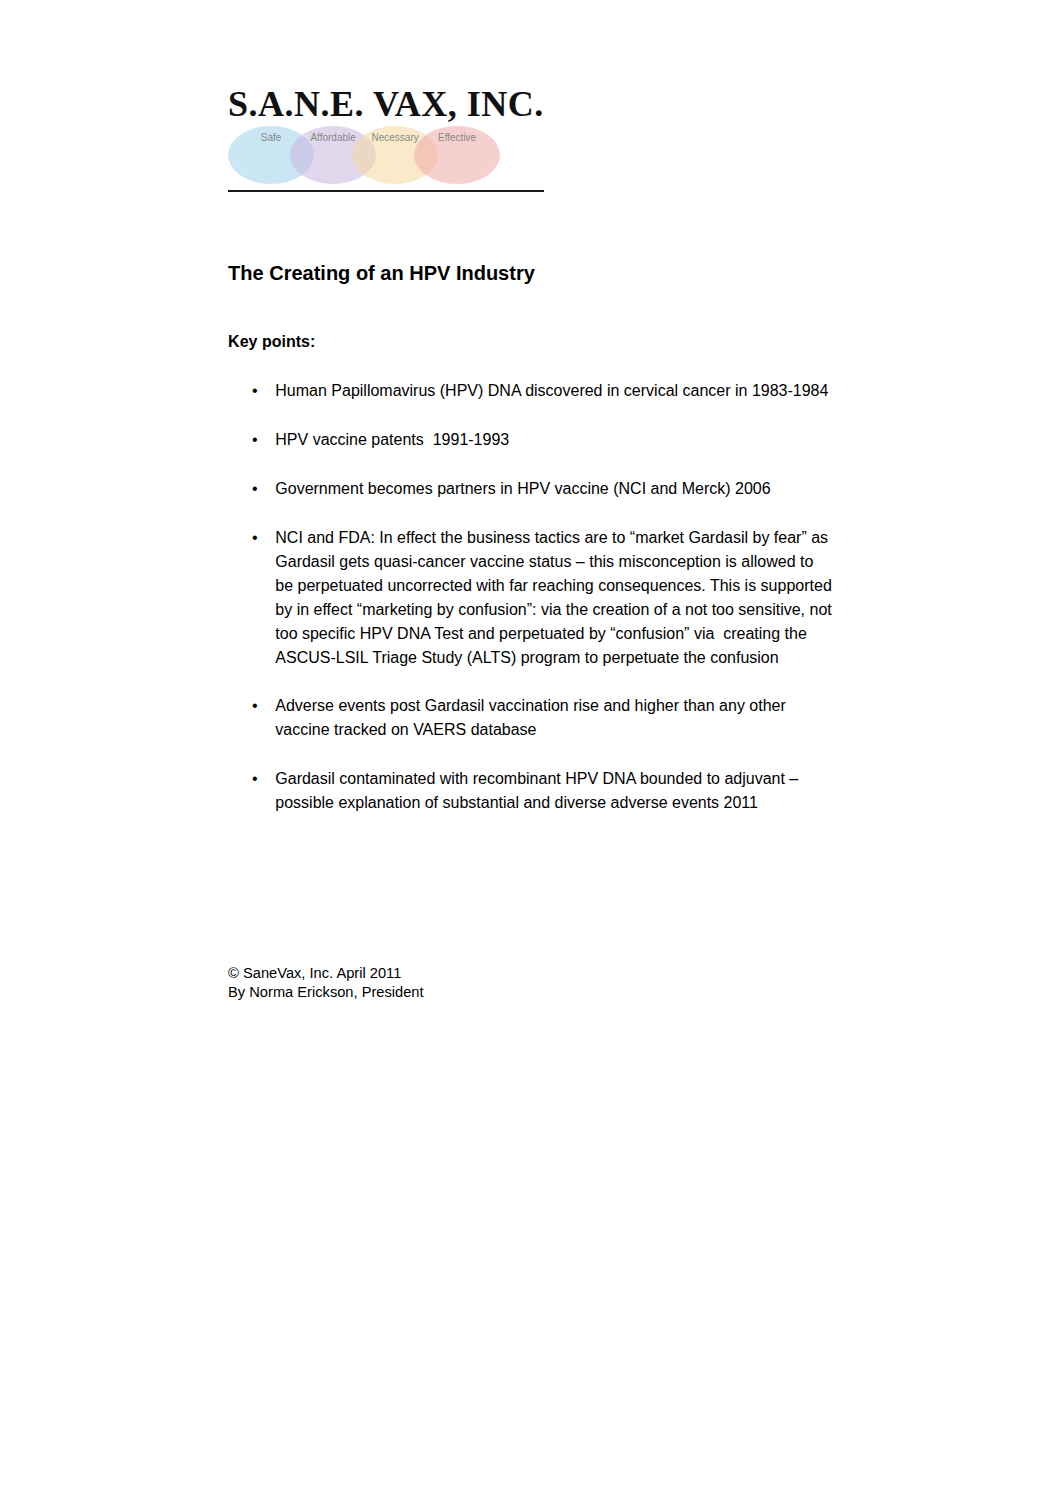S.A.N.E. VAX, INC.
Safe
Affordable
Necessary
Effective
The Creating of an HPV Industry
Key points:
Human Papillomavirus (HPV) DNA discovered in cervical cancer in 1983-1984
HPV vaccine patents 1991-1993
Government becomes partners in HPV vaccine (NCI and Merck) 2006
NCI and FDA: In effect the business tactics are to “market Gardasil by fear” as Gardasil gets quasi-cancer vaccine status – this misconception is allowed to be perpetuated uncorrected with far reaching consequences. This is supported by in effect “marketing by confusion”: via the creation of a not too sensitive, not too specific HPV DNA Test and perpetuated by “confusion” via creating the ASCUS-LSIL Triage Study (ALTS) program to perpetuate the confusion
Adverse events post Gardasil vaccination rise and higher than any other vaccine tracked on VAERS database
Gardasil contaminated with recombinant HPV DNA bounded to adjuvant – possible explanation of substantial and diverse adverse events 2011
© SaneVax, Inc. April 2011
By Norma Erickson, President